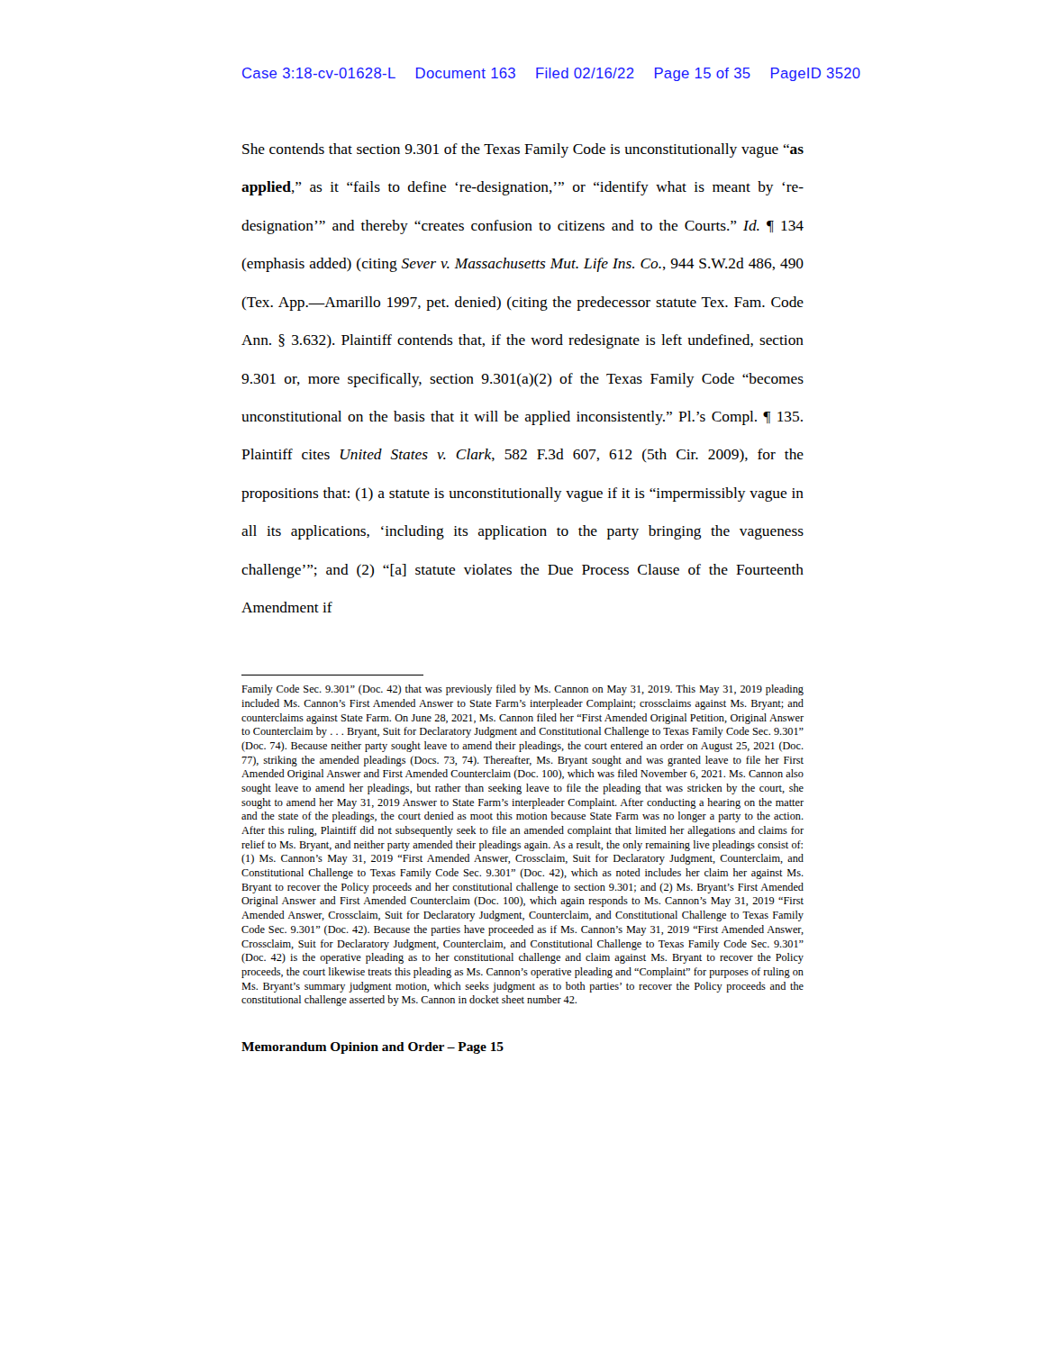Case 3:18-cv-01628-L Document 163 Filed 02/16/22 Page 15 of 35 PageID 3520
She contends that section 9.301 of the Texas Family Code is unconstitutionally vague “as applied,” as it “fails to define ‘re-designation,’” or “identify what is meant by ‘re-designation’” and thereby “creates confusion to citizens and to the Courts.” Id. ¶ 134 (emphasis added) (citing Sever v. Massachusetts Mut. Life Ins. Co., 944 S.W.2d 486, 490 (Tex. App.—Amarillo 1997, pet. denied) (citing the predecessor statute Tex. Fam. Code Ann. § 3.632). Plaintiff contends that, if the word redesignate is left undefined, section 9.301 or, more specifically, section 9.301(a)(2) of the Texas Family Code “becomes unconstitutional on the basis that it will be applied inconsistently.” Pl.’s Compl. ¶ 135. Plaintiff cites United States v. Clark, 582 F.3d 607, 612 (5th Cir. 2009), for the propositions that: (1) a statute is unconstitutionally vague if it is “impermissibly vague in all its applications, ‘including its application to the party bringing the vagueness challenge’”; and (2) “[a] statute violates the Due Process Clause of the Fourteenth Amendment if
Family Code Sec. 9.301” (Doc. 42) that was previously filed by Ms. Cannon on May 31, 2019. This May 31, 2019 pleading included Ms. Cannon’s First Amended Answer to State Farm’s interpleader Complaint; crossclaims against Ms. Bryant; and counterclaims against State Farm. On June 28, 2021, Ms. Cannon filed her “First Amended Original Petition, Original Answer to Counterclaim by . . . Bryant, Suit for Declaratory Judgment and Constitutional Challenge to Texas Family Code Sec. 9.301” (Doc. 74). Because neither party sought leave to amend their pleadings, the court entered an order on August 25, 2021 (Doc. 77), striking the amended pleadings (Docs. 73, 74). Thereafter, Ms. Bryant sought and was granted leave to file her First Amended Original Answer and First Amended Counterclaim (Doc. 100), which was filed November 6, 2021. Ms. Cannon also sought leave to amend her pleadings, but rather than seeking leave to file the pleading that was stricken by the court, she sought to amend her May 31, 2019 Answer to State Farm’s interpleader Complaint. After conducting a hearing on the matter and the state of the pleadings, the court denied as moot this motion because State Farm was no longer a party to the action. After this ruling, Plaintiff did not subsequently seek to file an amended complaint that limited her allegations and claims for relief to Ms. Bryant, and neither party amended their pleadings again. As a result, the only remaining live pleadings consist of: (1) Ms. Cannon’s May 31, 2019 “First Amended Answer, Crossclaim, Suit for Declaratory Judgment, Counterclaim, and Constitutional Challenge to Texas Family Code Sec. 9.301” (Doc. 42), which as noted includes her claim her against Ms. Bryant to recover the Policy proceeds and her constitutional challenge to section 9.301; and (2) Ms. Bryant’s First Amended Original Answer and First Amended Counterclaim (Doc. 100), which again responds to Ms. Cannon’s May 31, 2019 “First Amended Answer, Crossclaim, Suit for Declaratory Judgment, Counterclaim, and Constitutional Challenge to Texas Family Code Sec. 9.301” (Doc. 42). Because the parties have proceeded as if Ms. Cannon’s May 31, 2019 “First Amended Answer, Crossclaim, Suit for Declaratory Judgment, Counterclaim, and Constitutional Challenge to Texas Family Code Sec. 9.301” (Doc. 42) is the operative pleading as to her constitutional challenge and claim against Ms. Bryant to recover the Policy proceeds, the court likewise treats this pleading as Ms. Cannon’s operative pleading and “Complaint” for purposes of ruling on Ms. Bryant’s summary judgment motion, which seeks judgment as to both parties’ to recover the Policy proceeds and the constitutional challenge asserted by Ms. Cannon in docket sheet number 42.
Memorandum Opinion and Order – Page 15